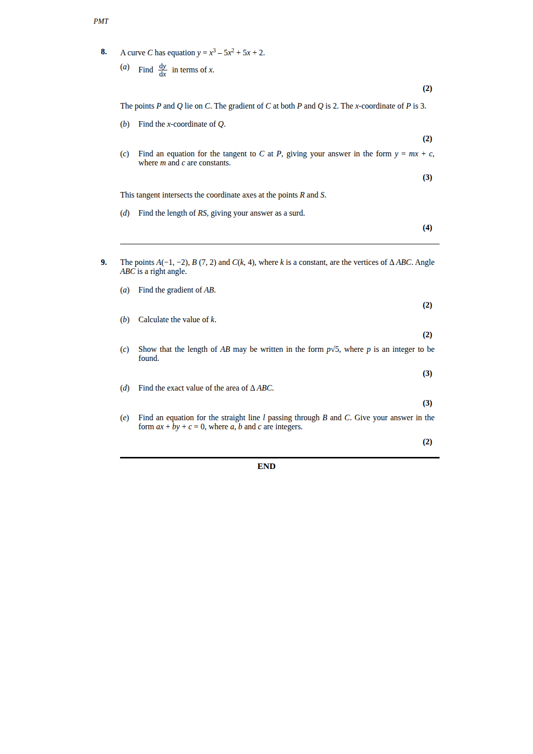PMT
8.
A curve C has equation y = x3 – 5x2 + 5x + 2.
(a)
Find dy dx in terms of x.
(2)
The points P and Q lie on C. The gradient of C at both P and Q is 2. The x-coordinate of P is 3.
(b)
Find the x-coordinate of Q.
(2)
(c)
Find an equation for the tangent to C at P, giving your answer in the form y = mx + c, where m and c are constants.
(3)
This tangent intersects the coordinate axes at the points R and S.
(d)
Find the length of RS, giving your answer as a surd.
(4)
9.
The points A(−1, −2), B (7, 2) and C(k, 4), where k is a constant, are the vertices of Δ ABC. Angle ABC is a right angle.
(a)
Find the gradient of AB.
(2)
(b)
Calculate the value of k.
(2)
(c)
Show that the length of AB may be written in the form p√5, where p is an integer to be found.
(3)
(d)
Find the exact value of the area of Δ ABC.
(3)
(e)
Find an equation for the straight line l passing through B and C. Give your answer in the form ax + by + c = 0, where a, b and c are integers.
(2)
END